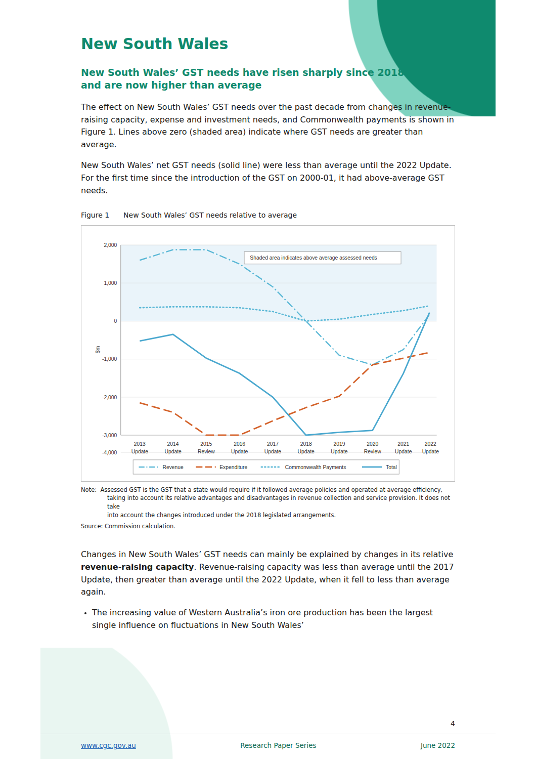New South Wales
New South Wales’ GST needs have risen sharply since 2018-19,
and are now higher than average
The effect on New South Wales’ GST needs over the past decade from changes in revenue-raising capacity, expense and investment needs, and Commonwealth payments is shown in Figure 1. Lines above zero (shaded area) indicate where GST needs are greater than average.
New South Wales’ net GST needs (solid line) were less than average until the 2022 Update. For the first time since the introduction of the GST on 2000-01, it had above-average GST needs.
Figure 1 New South Wales’ GST needs relative to average
2,000 1,000 0 -1,000 -2,000 -3,000 -4,000 $m Shaded area indicates above average assessed needs 2013 Update 2014 Update 2015 Review 2016 Update 2017 Update 2018 Update 2019 Update 2020 Review 2021 Update 2022 Update Revenue Expenditure Commonwealth Payments Total
Note: Assessed GST is the GST that a state would require if it followed average policies and operated at average efficiency, taking into account its relative advantages and disadvantages in revenue collection and service provision. It does not take into account the changes introduced under the 2018 legislated arrangements.
Source: Commission calculation.
Changes in New South Wales’ GST needs can mainly be explained by changes in its relative revenue-raising capacity. Revenue-raising capacity was less than average until the 2017 Update, then greater than average until the 2022 Update, when it fell to less than average again.
The increasing value of Western Australia’s iron ore production has been the largest single influence on fluctuations in New South Wales’
4
www.cgc.gov.au Research Paper Series June 2022